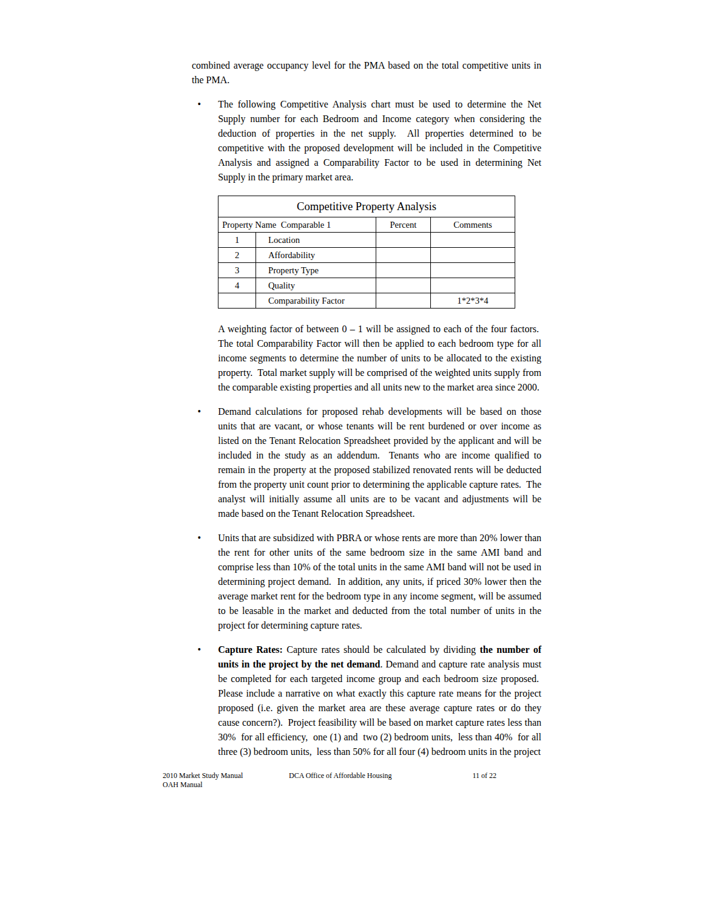combined average occupancy level for the PMA based on the total competitive units in the PMA.
The following Competitive Analysis chart must be used to determine the Net Supply number for each Bedroom and Income category when considering the deduction of properties in the net supply. All properties determined to be competitive with the proposed development will be included in the Competitive Analysis and assigned a Comparability Factor to be used in determining Net Supply in the primary market area.
| Competitive Property Analysis |
| Property Name Comparable 1 | Percent | Comments |
| 1 | Location | | |
| 2 | Affordability | | |
| 3 | Property Type | | |
| 4 | Quality | | |
| | Comparability Factor | | 1*2*3*4 |
A weighting factor of between 0 – 1 will be assigned to each of the four factors. The total Comparability Factor will then be applied to each bedroom type for all income segments to determine the number of units to be allocated to the existing property. Total market supply will be comprised of the weighted units supply from the comparable existing properties and all units new to the market area since 2000.
Demand calculations for proposed rehab developments will be based on those units that are vacant, or whose tenants will be rent burdened or over income as listed on the Tenant Relocation Spreadsheet provided by the applicant and will be included in the study as an addendum. Tenants who are income qualified to remain in the property at the proposed stabilized renovated rents will be deducted from the property unit count prior to determining the applicable capture rates. The analyst will initially assume all units are to be vacant and adjustments will be made based on the Tenant Relocation Spreadsheet.
Units that are subsidized with PBRA or whose rents are more than 20% lower than the rent for other units of the same bedroom size in the same AMI band and comprise less than 10% of the total units in the same AMI band will not be used in determining project demand. In addition, any units, if priced 30% lower then the average market rent for the bedroom type in any income segment, will be assumed to be leasable in the market and deducted from the total number of units in the project for determining capture rates.
Capture Rates: Capture rates should be calculated by dividing the number of units in the project by the net demand. Demand and capture rate analysis must be completed for each targeted income group and each bedroom size proposed. Please include a narrative on what exactly this capture rate means for the project proposed (i.e. given the market area are these average capture rates or do they cause concern?). Project feasibility will be based on market capture rates less than 30% for all efficiency, one (1) and two (2) bedroom units, less than 40% for all three (3) bedroom units, less than 50% for all four (4) bedroom units in the project
2010 Market Study Manual
DCA Office of Affordable Housing
11 of 22
OAH Manual